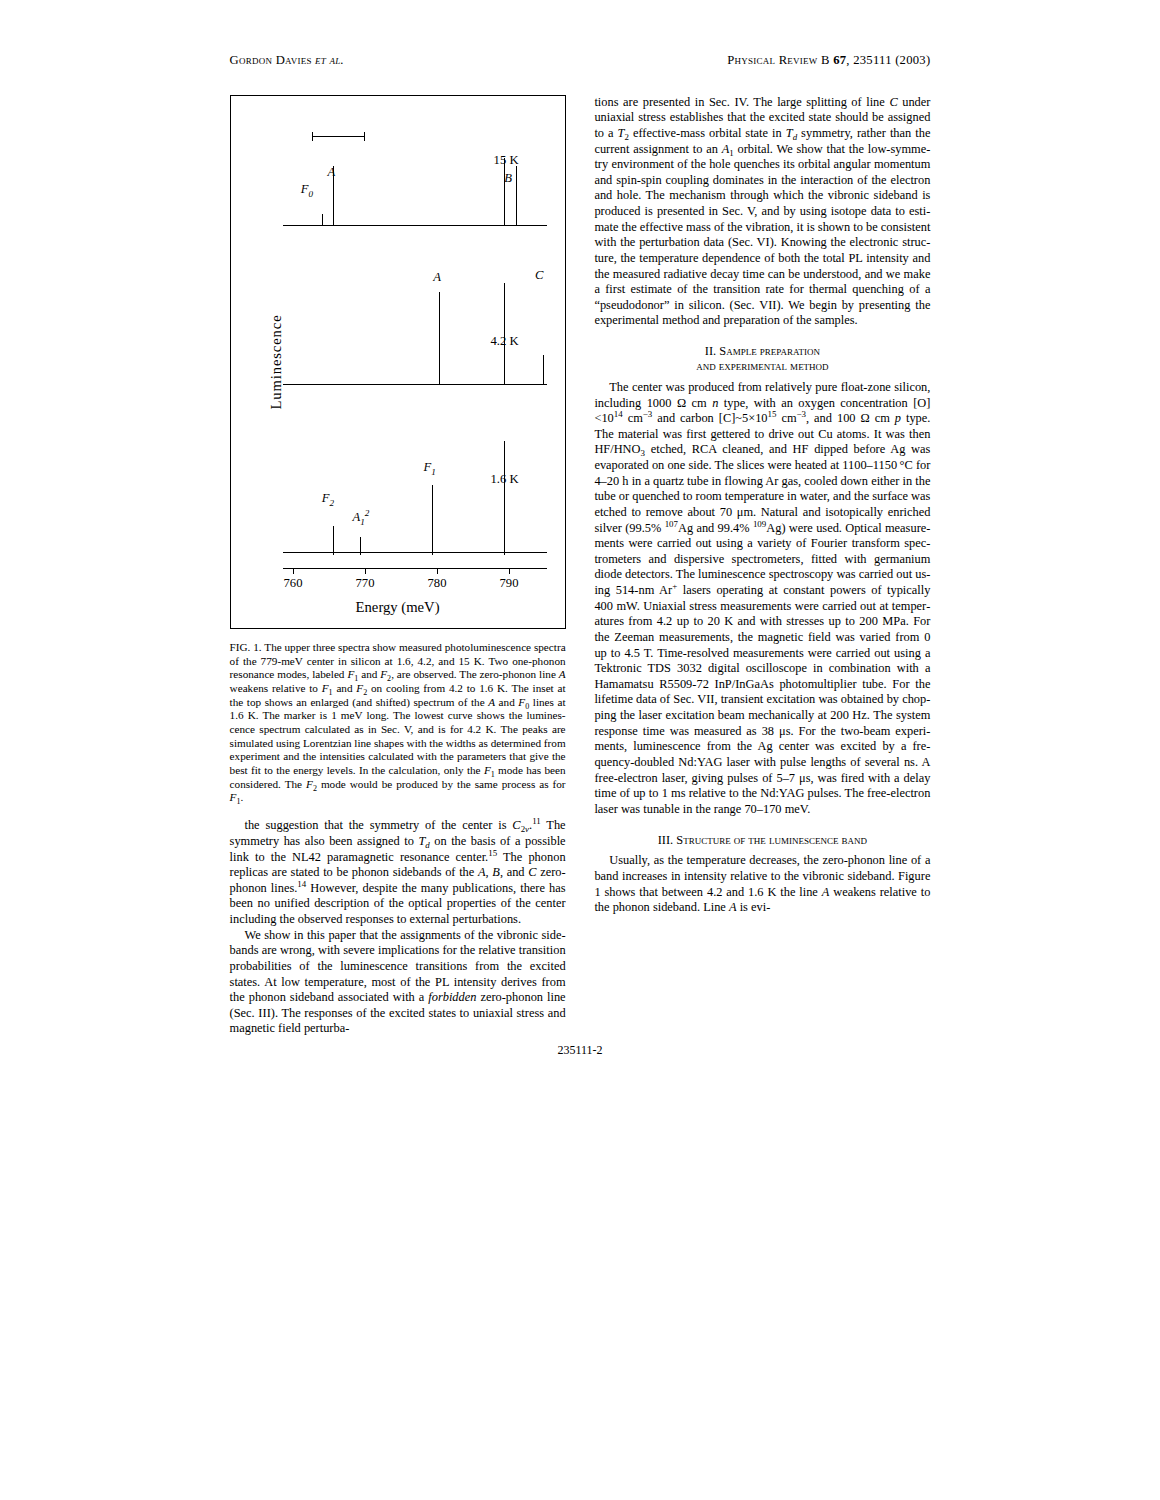Gordon Davies et al.
Physical Review B 67, 235111 (2003)
Luminescence
A
F0
15 K
B
A
C
4.2 K
F2
A12
F1
1.6 K
760
770
780
790
Energy (meV)
FIG. 1. The upper three spectra show measured photoluminescence spectra of the 779-meV center in silicon at 1.6, 4.2, and 15 K. Two one-phonon resonance modes, labeled F1 and F2, are observed. The zero-phonon line A weakens relative to F1 and F2 on cooling from 4.2 to 1.6 K. The inset at the top shows an enlarged (and shifted) spectrum of the A and F0 lines at 1.6 K. The marker is 1 meV long. The lowest curve shows the luminescence spectrum calculated as in Sec. V, and is for 4.2 K. The peaks are simulated using Lorentzian line shapes with the widths as determined from experiment and the intensities calculated with the parameters that give the best fit to the energy levels. In the calculation, only the F1 mode has been considered. The F2 mode would be produced by the same process as for F1.
the suggestion that the symmetry of the center is C2v.11 The symmetry has also been assigned to Td on the basis of a possible link to the NL42 paramagnetic resonance center.15 The phonon replicas are stated to be phonon sidebands of the A, B, and C zero-phonon lines.14 However, despite the many publications, there has been no unified description of the optical properties of the center including the observed responses to external perturbations.
We show in this paper that the assignments of the vibronic sidebands are wrong, with severe implications for the relative transition probabilities of the luminescence transitions from the excited states. At low temperature, most of the PL intensity derives from the phonon sideband associated with a forbidden zero-phonon line (Sec. III). The responses of the excited states to uniaxial stress and magnetic field perturba-
tions are presented in Sec. IV. The large splitting of line C under uniaxial stress establishes that the excited state should be assigned to a T2 effective-mass orbital state in Td symmetry, rather than the current assignment to an A1 orbital. We show that the low-symmetry environment of the hole quenches its orbital angular momentum and spin-spin coupling dominates in the interaction of the electron and hole. The mechanism through which the vibronic sideband is produced is presented in Sec. V, and by using isotope data to estimate the effective mass of the vibration, it is shown to be consistent with the perturbation data (Sec. VI). Knowing the electronic structure, the temperature dependence of both the total PL intensity and the measured radiative decay time can be understood, and we make a first estimate of the transition rate for thermal quenching of a “pseudodonor” in silicon. (Sec. VII). We begin by presenting the experimental method and preparation of the samples.
II. Sample preparation
and experimental method
The center was produced from relatively pure float-zone silicon, including 1000 Ω cm n type, with an oxygen concentration [O]<1014 cm−3 and carbon [C]~5×1015 cm−3, and 100 Ω cm p type. The material was first gettered to drive out Cu atoms. It was then HF/HNO3 etched, RCA cleaned, and HF dipped before Ag was evaporated on one side. The slices were heated at 1100–1150 °C for 4–20 h in a quartz tube in flowing Ar gas, cooled down either in the tube or quenched to room temperature in water, and the surface was etched to remove about 70 μm. Natural and isotopically enriched silver (99.5% 107Ag and 99.4% 109Ag) were used. Optical measurements were carried out using a variety of Fourier transform spectrometers and dispersive spectrometers, fitted with germanium diode detectors. The luminescence spectroscopy was carried out using 514-nm Ar+ lasers operating at constant powers of typically 400 mW. Uniaxial stress measurements were carried out at temperatures from 4.2 up to 20 K and with stresses up to 200 MPa. For the Zeeman measurements, the magnetic field was varied from 0 up to 4.5 T. Time-resolved measurements were carried out using a Tektronic TDS 3032 digital oscilloscope in combination with a Hamamatsu R5509-72 InP/InGaAs photomultiplier tube. For the lifetime data of Sec. VII, transient excitation was obtained by chopping the laser excitation beam mechanically at 200 Hz. The system response time was measured as 38 μs. For the two-beam experiments, luminescence from the Ag center was excited by a frequency-doubled Nd:YAG laser with pulse lengths of several ns. A free-electron laser, giving pulses of 5–7 μs, was fired with a delay time of up to 1 ms relative to the Nd:YAG pulses. The free-electron laser was tunable in the range 70–170 meV.
III. Structure of the luminescence band
Usually, as the temperature decreases, the zero-phonon line of a band increases in intensity relative to the vibronic sideband. Figure 1 shows that between 4.2 and 1.6 K the line A weakens relative to the phonon sideband. Line A is evi-
235111-2